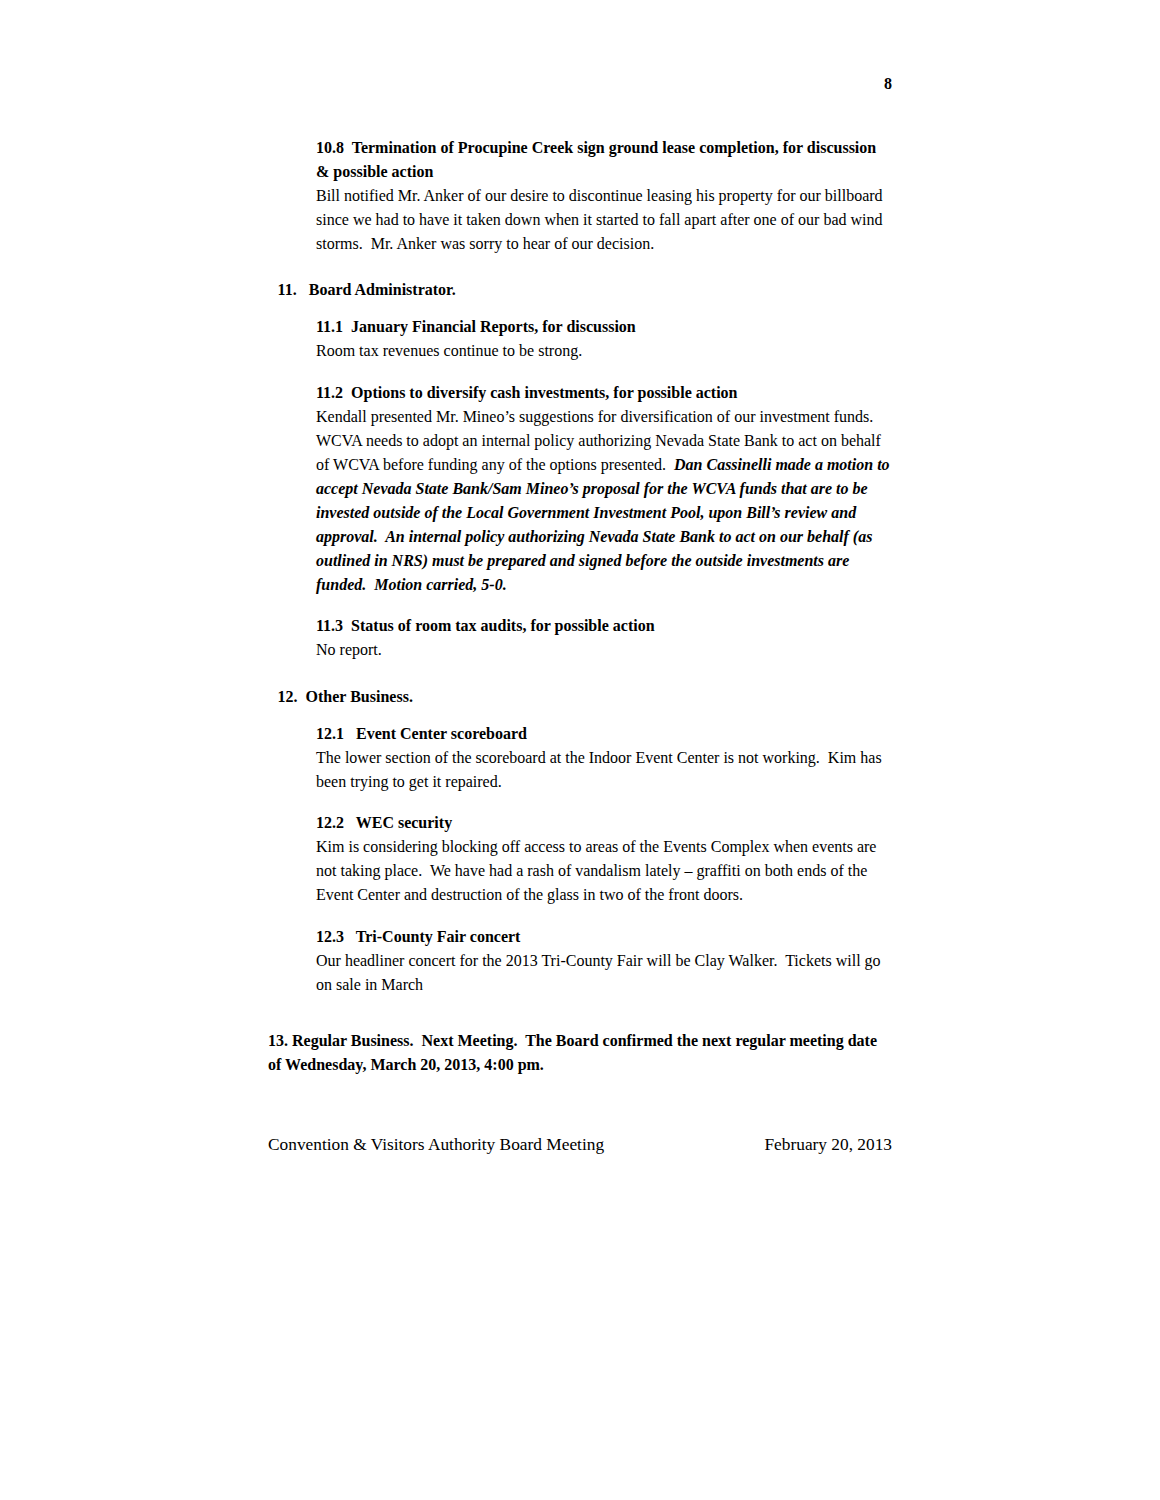8
10.8 Termination of Procupine Creek sign ground lease completion, for discussion & possible action
Bill notified Mr. Anker of our desire to discontinue leasing his property for our billboard since we had to have it taken down when it started to fall apart after one of our bad wind storms. Mr. Anker was sorry to hear of our decision.
11. Board Administrator.
11.1 January Financial Reports, for discussion
Room tax revenues continue to be strong.
11.2 Options to diversify cash investments, for possible action
Kendall presented Mr. Mineo’s suggestions for diversification of our investment funds. WCVA needs to adopt an internal policy authorizing Nevada State Bank to act on behalf of WCVA before funding any of the options presented. Dan Cassinelli made a motion to accept Nevada State Bank/Sam Mineo’s proposal for the WCVA funds that are to be invested outside of the Local Government Investment Pool, upon Bill’s review and approval. An internal policy authorizing Nevada State Bank to act on our behalf (as outlined in NRS) must be prepared and signed before the outside investments are funded. Motion carried, 5-0.
11.3 Status of room tax audits, for possible action
No report.
12. Other Business.
12.1 Event Center scoreboard
The lower section of the scoreboard at the Indoor Event Center is not working. Kim has been trying to get it repaired.
12.2 WEC security
Kim is considering blocking off access to areas of the Events Complex when events are not taking place. We have had a rash of vandalism lately – graffiti on both ends of the Event Center and destruction of the glass in two of the front doors.
12.3 Tri-County Fair concert
Our headliner concert for the 2013 Tri-County Fair will be Clay Walker. Tickets will go on sale in March
13. Regular Business. Next Meeting. The Board confirmed the next regular meeting date of Wednesday, March 20, 2013, 4:00 pm.
Convention & Visitors Authority Board Meeting
February 20, 2013